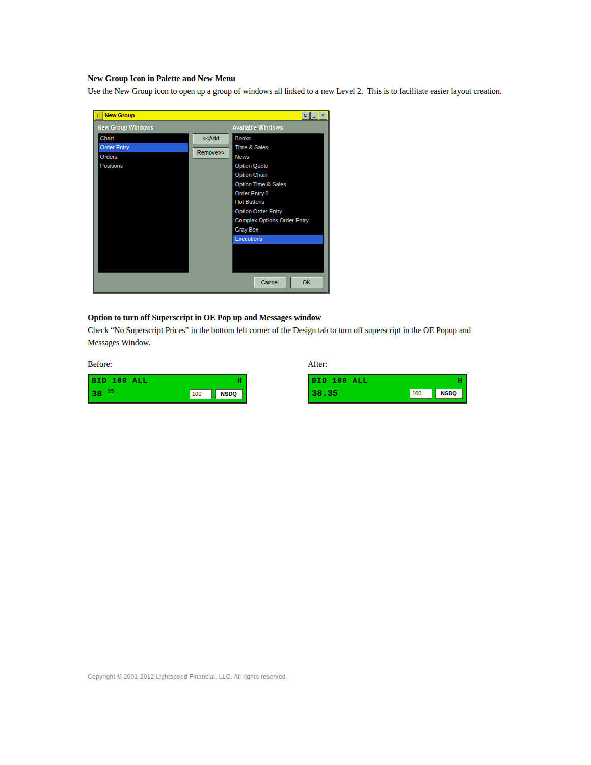New Group Icon in Palette and New Menu
Use the New Group icon to open up a group of windows all linked to a new Level 2. This is to facilitate easier layout creation.
L
New Group
C_×
New Group Windows
Chart
Order Entry
Orders
Positions
<<Add
Remove>>
Available Windows
Books
Time & Sales
News
Option Quote
Option Chain
Option Time & Sales
Order Entry 2
Hot Buttons
Option Order Entry
Complex Options Order Entry
Gray Box
Executions
Cancel
OK
Option to turn off Superscript in OE Pop up and Messages window
Check “No Superscript Prices” in the bottom left corner of the Design tab to turn off superscript in the OE Popup and Messages Window.
Before:
BID 100 ALL H
38 35 100 NSDQ
After:
BID 100 ALL H
38.35 100 NSDQ
Copyright © 2001-2012 Lightspeed Financial, LLC. All rights reserved.